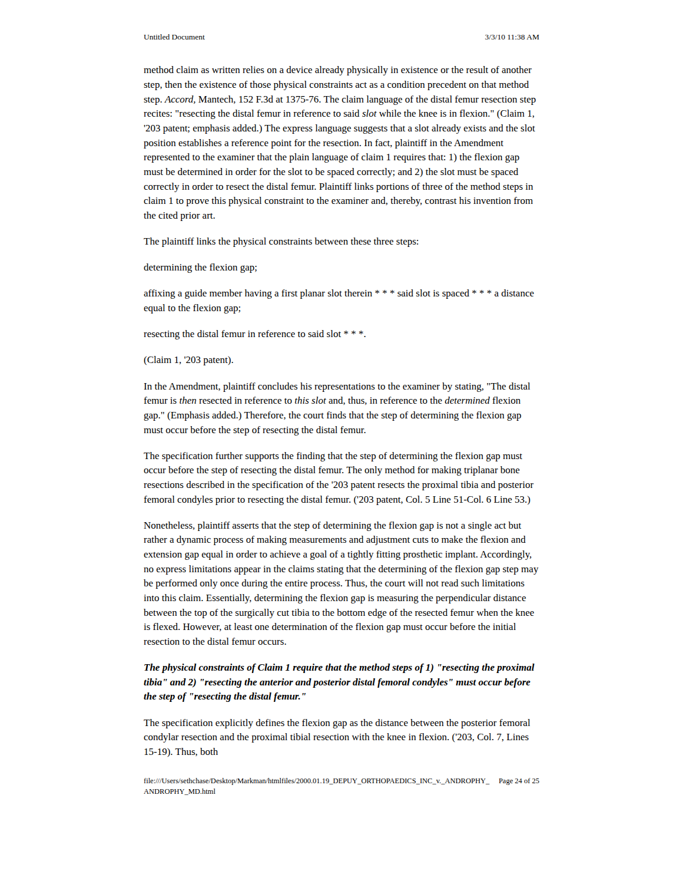Untitled Document 3/3/10 11:38 AM
method claim as written relies on a device already physically in existence or the result of another step, then the existence of those physical constraints act as a condition precedent on that method step. Accord, Mantech, 152 F.3d at 1375-76. The claim language of the distal femur resection step recites: "resecting the distal femur in reference to said slot while the knee is in flexion." (Claim 1, '203 patent; emphasis added.) The express language suggests that a slot already exists and the slot position establishes a reference point for the resection. In fact, plaintiff in the Amendment represented to the examiner that the plain language of claim 1 requires that: 1) the flexion gap must be determined in order for the slot to be spaced correctly; and 2) the slot must be spaced correctly in order to resect the distal femur. Plaintiff links portions of three of the method steps in claim 1 to prove this physical constraint to the examiner and, thereby, contrast his invention from the cited prior art.
The plaintiff links the physical constraints between these three steps:
determining the flexion gap;
affixing a guide member having a first planar slot therein * * * said slot is spaced * * * a distance equal to the flexion gap;
resecting the distal femur in reference to said slot * * *.
(Claim 1, '203 patent).
In the Amendment, plaintiff concludes his representations to the examiner by stating, "The distal femur is then resected in reference to this slot and, thus, in reference to the determined flexion gap." (Emphasis added.) Therefore, the court finds that the step of determining the flexion gap must occur before the step of resecting the distal femur.
The specification further supports the finding that the step of determining the flexion gap must occur before the step of resecting the distal femur. The only method for making triplanar bone resections described in the specification of the '203 patent resects the proximal tibia and posterior femoral condyles prior to resecting the distal femur. ('203 patent, Col. 5 Line 51-Col. 6 Line 53.)
Nonetheless, plaintiff asserts that the step of determining the flexion gap is not a single act but rather a dynamic process of making measurements and adjustment cuts to make the flexion and extension gap equal in order to achieve a goal of a tightly fitting prosthetic implant. Accordingly, no express limitations appear in the claims stating that the determining of the flexion gap step may be performed only once during the entire process. Thus, the court will not read such limitations into this claim. Essentially, determining the flexion gap is measuring the perpendicular distance between the top of the surgically cut tibia to the bottom edge of the resected femur when the knee is flexed. However, at least one determination of the flexion gap must occur before the initial resection to the distal femur occurs.
The physical constraints of Claim 1 require that the method steps of 1) "resecting the proximal tibia" and 2) "resecting the anterior and posterior distal femoral condyles" must occur before the step of "resecting the distal femur."
The specification explicitly defines the flexion gap as the distance between the posterior femoral condylar resection and the proximal tibial resection with the knee in flexion. ('203, Col. 7, Lines 15-19). Thus, both
file:///Users/sethchase/Desktop/Markman/htmlfiles/2000.01.19_DEPUY_ORTHOPAEDICS_INC_v._ANDROPHY_ANDROPHY_MD.html Page 24 of 25